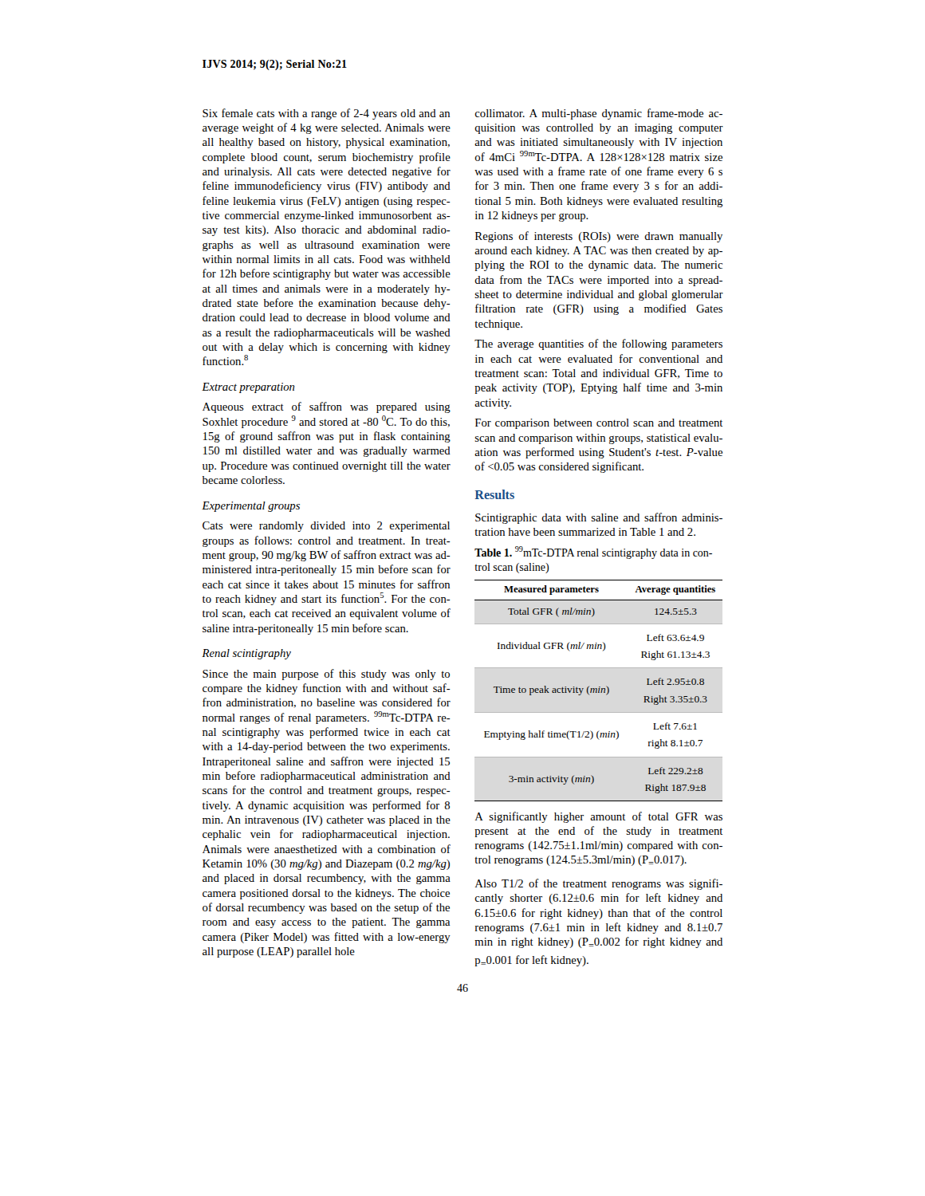IJVS 2014; 9(2); Serial No:21
Six female cats with a range of 2-4 years old and an average weight of 4 kg were selected. Animals were all healthy based on history, physical examination, complete blood count, serum biochemistry profile and urinalysis. All cats were detected negative for feline immunodeficiency virus (FIV) antibody and feline leukemia virus (FeLV) antigen (using respective commercial enzyme-linked immunosorbent assay test kits). Also thoracic and abdominal radiographs as well as ultrasound examination were within normal limits in all cats. Food was withheld for 12h before scintigraphy but water was accessible at all times and animals were in a moderately hydrated state before the examination because dehydration could lead to decrease in blood volume and as a result the radiopharmaceuticals will be washed out with a delay which is concerning with kidney function.8
Extract preparation
Aqueous extract of saffron was prepared using Soxhlet procedure 9 and stored at -80 0C. To do this, 15g of ground saffron was put in flask containing 150 ml distilled water and was gradually warmed up. Procedure was continued overnight till the water became colorless.
Experimental groups
Cats were randomly divided into 2 experimental groups as follows: control and treatment. In treatment group, 90 mg/kg BW of saffron extract was administered intra-peritoneally 15 min before scan for each cat since it takes about 15 minutes for saffron to reach kidney and start its function5. For the control scan, each cat received an equivalent volume of saline intra-peritoneally 15 min before scan.
Renal scintigraphy
Since the main purpose of this study was only to compare the kidney function with and without saffron administration, no baseline was considered for normal ranges of renal parameters. 99mTc-DTPA renal scintigraphy was performed twice in each cat with a 14-day-period between the two experiments. Intraperitoneal saline and saffron were injected 15 min before radiopharmaceutical administration and scans for the control and treatment groups, respectively. A dynamic acquisition was performed for 8 min. An intravenous (IV) catheter was placed in the cephalic vein for radiopharmaceutical injection. Animals were anaesthetized with a combination of Ketamin 10% (30 mg/kg) and Diazepam (0.2 mg/kg) and placed in dorsal recumbency, with the gamma camera positioned dorsal to the kidneys. The choice of dorsal recumbency was based on the setup of the room and easy access to the patient. The gamma camera (Piker Model) was fitted with a low-energy all purpose (LEAP) parallel hole
collimator. A multi-phase dynamic frame-mode acquisition was controlled by an imaging computer and was initiated simultaneously with IV injection of 4mCi 99mTc-DTPA. A 128×128×128 matrix size was used with a frame rate of one frame every 6 s for 3 min. Then one frame every 3 s for an additional 5 min. Both kidneys were evaluated resulting in 12 kidneys per group.
Regions of interests (ROIs) were drawn manually around each kidney. A TAC was then created by applying the ROI to the dynamic data. The numeric data from the TACs were imported into a spreadsheet to determine individual and global glomerular filtration rate (GFR) using a modified Gates technique.
The average quantities of the following parameters in each cat were evaluated for conventional and treatment scan: Total and individual GFR, Time to peak activity (TOP), Eptying half time and 3-min activity.
For comparison between control scan and treatment scan and comparison within groups, statistical evaluation was performed using Student's t-test. P-value of <0.05 was considered significant.
Results
Scintigraphic data with saline and saffron administration have been summarized in Table 1 and 2.
Table 1. 99mTc-DTPA renal scintigraphy data in control scan (saline)
| Measured parameters | Average quantities |
| --- | --- |
| Total GFR ( ml/min ) | 124.5±5.3 |
| Individual GFR ( ml/ min ) | Left 63.6±4.9 Right 61.13±4.3 |
| Time to peak activity ( min ) | Left 2.95±0.8 Right 3.35±0.3 |
| Emptying half time(T1/2) ( min ) | Left 7.6±1 right 8.1±0.7 |
| 3-min activity ( min ) | Left 229.2±8 Right 187.9±8 |
A significantly higher amount of total GFR was present at the end of the study in treatment renograms (142.75±1.1ml/min) compared with control renograms (124.5±5.3ml/min) (P=0.017).
Also T1/2 of the treatment renograms was significantly shorter (6.12±0.6 min for left kidney and 6.15±0.6 for right kidney) than that of the control renograms (7.6±1 min in left kidney and 8.1±0.7 min in right kidney) (P=0.002 for right kidney and p=0.001 for left kidney).
46